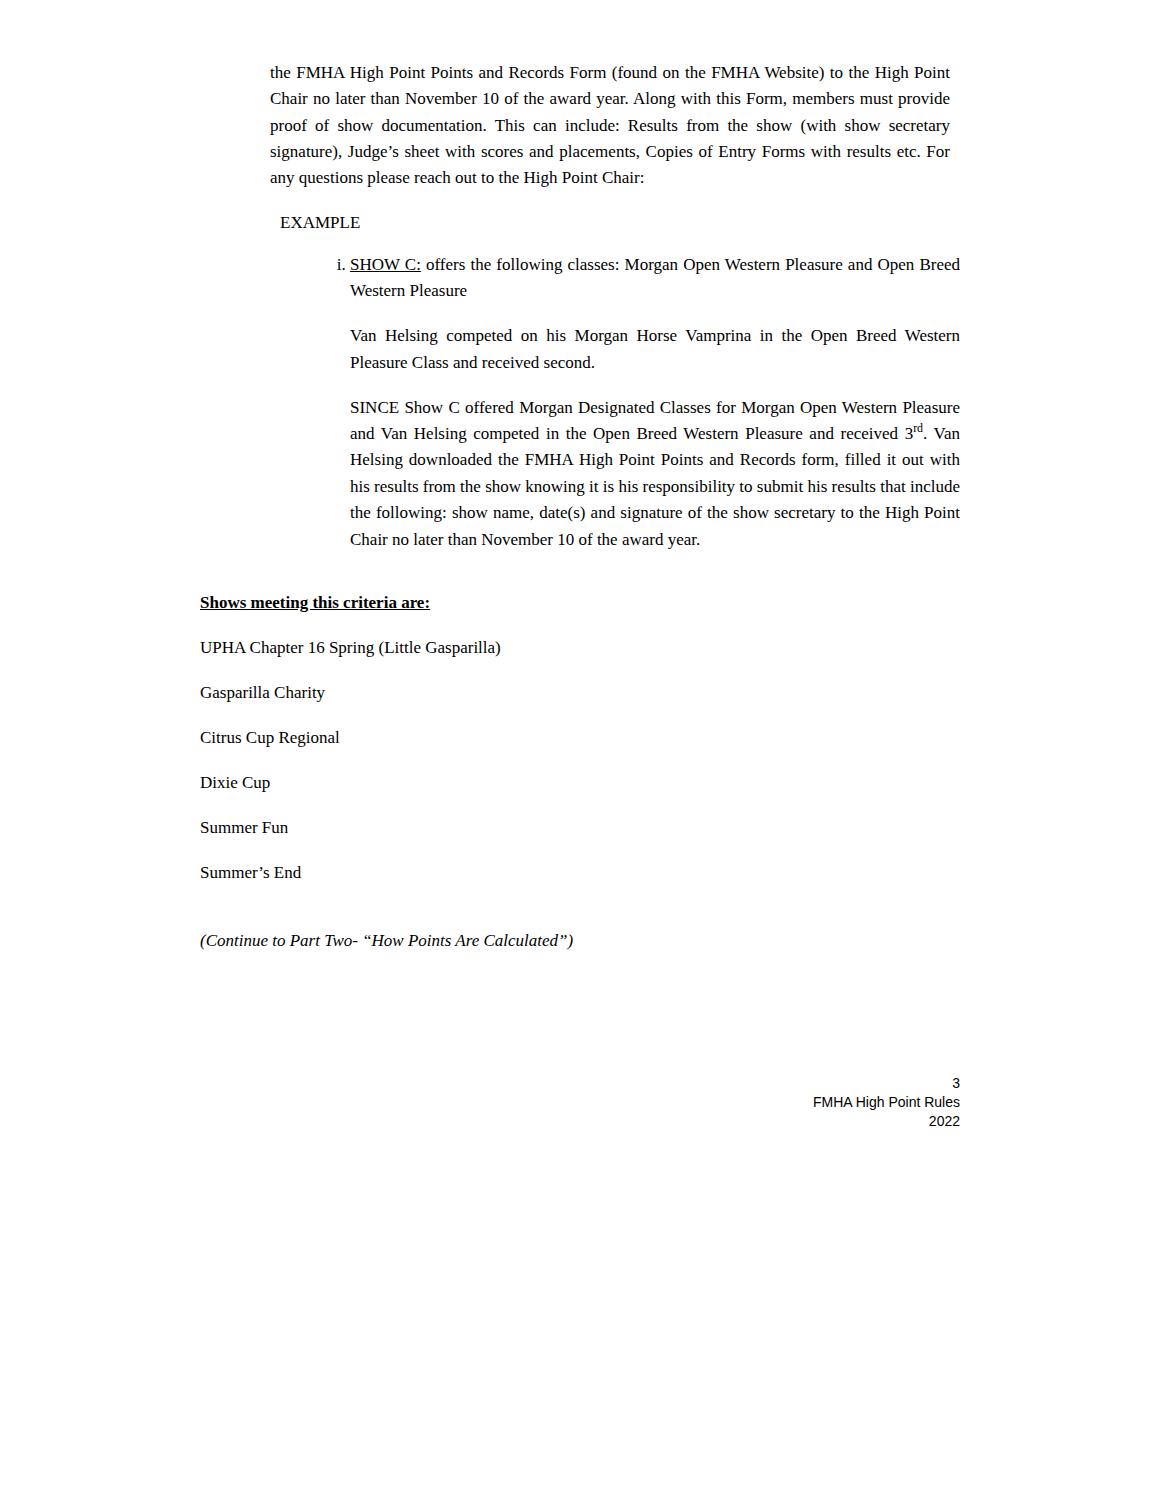the FMHA High Point Points and Records Form (found on the FMHA Website) to the High Point Chair no later than November 10 of the award year. Along with this Form, members must provide proof of show documentation. This can include: Results from the show (with show secretary signature), Judge’s sheet with scores and placements, Copies of Entry Forms with results etc. For any questions please reach out to the High Point Chair:
EXAMPLE
SHOW C: offers the following classes: Morgan Open Western Pleasure and Open Breed Western Pleasure
Van Helsing competed on his Morgan Horse Vamprina in the Open Breed Western Pleasure Class and received second.
SINCE Show C offered Morgan Designated Classes for Morgan Open Western Pleasure and Van Helsing competed in the Open Breed Western Pleasure and received 3rd. Van Helsing downloaded the FMHA High Point Points and Records form, filled it out with his results from the show knowing it is his responsibility to submit his results that include the following: show name, date(s) and signature of the show secretary to the High Point Chair no later than November 10 of the award year.
Shows meeting this criteria are:
UPHA Chapter 16 Spring (Little Gasparilla)
Gasparilla Charity
Citrus Cup Regional
Dixie Cup
Summer Fun
Summer’s End
(Continue to Part Two- “How Points Are Calculated”)
3
FMHA High Point Rules
2022